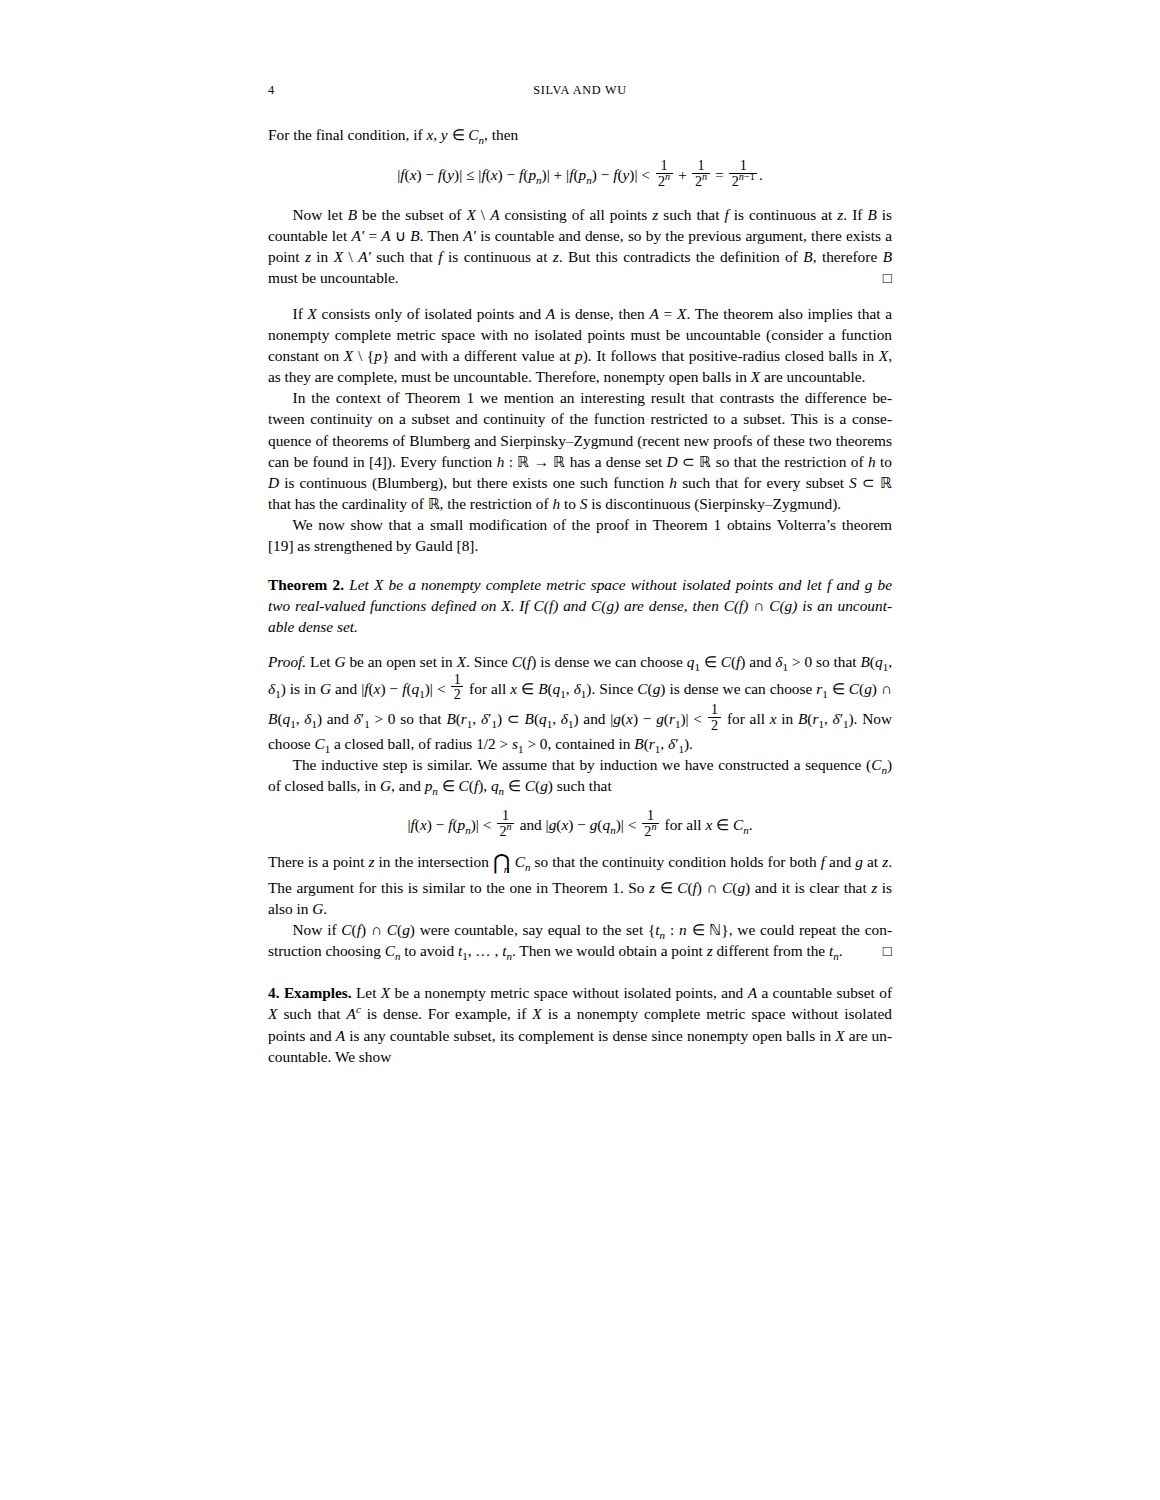4 SILVA AND WU
For the final condition, if x, y ∈ Cn, then
|f(x) − f(y)| ≤ |f(x) − f(pn)| + |f(pn) − f(y)| < 12n + 12n = 12n−1.
Now let B be the subset of X \ A consisting of all points z such that f is continuous at z. If B is countable let A′ = A ∪ B. Then A′ is countable and dense, so by the previous argument, there exists a point z in X \ A′ such that f is continuous at z. But this contradicts the definition of B, therefore B must be uncountable. □
If X consists only of isolated points and A is dense, then A = X. The theorem also implies that a nonempty complete metric space with no isolated points must be uncountable (consider a function constant on X \ {p} and with a different value at p). It follows that positive-radius closed balls in X, as they are complete, must be uncountable. Therefore, nonempty open balls in X are uncountable.
In the context of Theorem 1 we mention an interesting result that contrasts the difference between continuity on a subset and continuity of the function restricted to a subset. This is a consequence of theorems of Blumberg and Sierpinsky–Zygmund (recent new proofs of these two theorems can be found in [4]). Every function h : ℝ → ℝ has a dense set D ⊂ ℝ so that the restriction of h to D is continuous (Blumberg), but there exists one such function h such that for every subset S ⊂ ℝ that has the cardinality of ℝ, the restriction of h to S is discontinuous (Sierpinsky–Zygmund).
We now show that a small modification of the proof in Theorem 1 obtains Volterra’s theorem [19] as strengthened by Gauld [8].
Theorem 2. Let X be a nonempty complete metric space without isolated points and let f and g be two real-valued functions defined on X. If C(f) and C(g) are dense, then C(f) ∩ C(g) is an uncountable dense set.
Proof. Let G be an open set in X. Since C(f) is dense we can choose q1 ∈ C(f) and δ1 > 0 so that B(q1, δ1) is in G and |f(x) − f(q1)| < 12 for all x ∈ B(q1, δ1). Since C(g) is dense we can choose r1 ∈ C(g) ∩ B(q1, δ1) and δ′1 > 0 so that B(r1, δ′1) ⊂ B(q1, δ1) and |g(x) − g(r1)| < 12 for all x in B(r1, δ′1). Now choose C1 a closed ball, of radius 1/2 > s1 > 0, contained in B(r1, δ′1).
The inductive step is similar. We assume that by induction we have constructed a sequence (Cn) of closed balls, in G, and pn ∈ C(f), qn ∈ C(g) such that
|f(x) − f(pn)| < 12n and |g(x) − g(qn)| < 12n for all x ∈ Cn.
There is a point z in the intersection ⋂n Cn so that the continuity condition holds for both f and g at z. The argument for this is similar to the one in Theorem 1. So z ∈ C(f) ∩ C(g) and it is clear that z is also in G.
Now if C(f) ∩ C(g) were countable, say equal to the set {tn : n ∈ ℕ}, we could repeat the construction choosing Cn to avoid t1, … , tn. Then we would obtain a point z different from the tn. □
4. Examples. Let X be a nonempty metric space without isolated points, and A a countable subset of X such that Ac is dense. For example, if X is a nonempty complete metric space without isolated points and A is any countable subset, its complement is dense since nonempty open balls in X are uncountable. We show